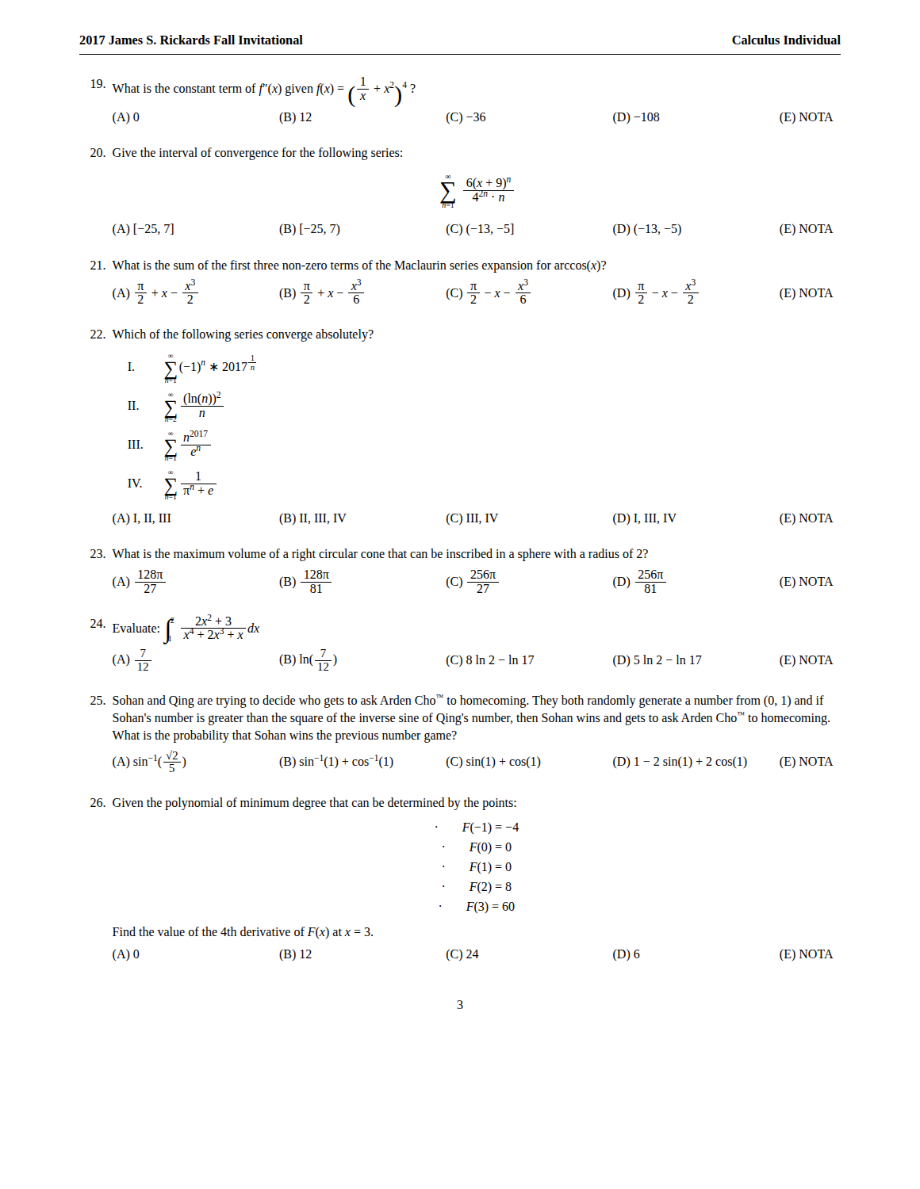2017 James S. Rickards Fall Invitational
Calculus Individual
What is the constant term of f″(x) given f(x) = (1 x + x2)4 ?
(A) 0 (B) 12 (C) −36 (D) −108 (E) NOTA
Give the interval of convergence for the following series:
∞ ∑ n=1 6(x + 9)n 42n · n
(A) [−25, 7] (B) [−25, 7) (C) (−13, −5] (D) (−13, −5) (E) NOTA
What is the sum of the first three non-zero terms of the Maclaurin series expansion for arccos(x)?
(A) π 2 + x − x32 (B) π 2 + x − x36 (C) π 2 − x − x36 (D) π 2 − x − x32 (E) NOTA
Which of the following series converge absolutely?
I. ∞∑n=1(−1)n ∗ 20171 n
II. ∞∑n=2(ln(n))2 n
III. ∞∑n=1 n2017 en
IV. ∞∑n=11 πn + e
(A) I, II, III (B) II, III, IV (C) III, IV (D) I, III, IV (E) NOTA
What is the maximum volume of a right circular cone that can be inscribed in a sphere with a radius of 2?
(A) 128π 27 (B) 128π 81 (C) 256π 27 (D) 256π 81 (E) NOTA
Evaluate: ∫21 2x2 + 3 x4 + 2x3 + x dx
(A) 712 (B) ln(712) (C) 8 ln 2 − ln 17 (D) 5 ln 2 − ln 17 (E) NOTA
Sohan and Qing are trying to decide who gets to ask Arden Cho™ to homecoming. They both randomly generate a number from (0, 1) and if Sohan's number is greater than the square of the inverse sine of Qing's number, then Sohan wins and gets to ask Arden Cho™ to homecoming. What is the probability that Sohan wins the previous number game?
(A) sin−1(√25) (B) sin−1(1) + cos−1(1) (C) sin(1) + cos(1) (D) 1 − 2 sin(1) + 2 cos(1) (E) NOTA
Given the polynomial of minimum degree that can be determined by the points:
·F(−1) = −4
·F(0) = 0
·F(1) = 0
·F(2) = 8
·F(3) = 60
Find the value of the 4th derivative of F(x) at x = 3.
(A) 0 (B) 12 (C) 24 (D) 6 (E) NOTA
3